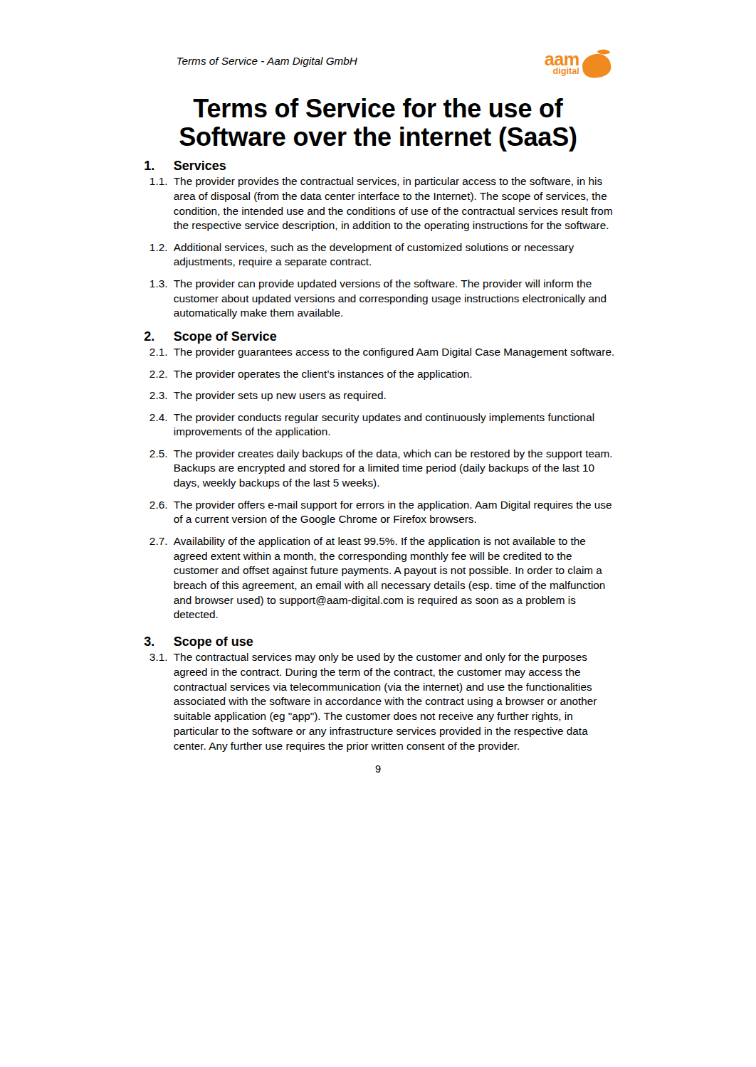Terms of Service - Aam Digital GmbH
aam digital
Terms of Service for the use of
Software over the internet (SaaS)
1. Services
1.1. The provider provides the contractual services, in particular access to the software, in his area of disposal (from the data center interface to the Internet). The scope of services, the condition, the intended use and the conditions of use of the contractual services result from the respective service description, in addition to the operating instructions for the software.
1.2. Additional services, such as the development of customized solutions or necessary adjustments, require a separate contract.
1.3. The provider can provide updated versions of the software. The provider will inform the customer about updated versions and corresponding usage instructions electronically and automatically make them available.
2. Scope of Service
2.1. The provider guarantees access to the configured Aam Digital Case Management software.
2.2. The provider operates the client’s instances of the application.
2.3. The provider sets up new users as required.
2.4. The provider conducts regular security updates and continuously implements functional improvements of the application.
2.5. The provider creates daily backups of the data, which can be restored by the support team. Backups are encrypted and stored for a limited time period (daily backups of the last 10 days, weekly backups of the last 5 weeks).
2.6. The provider offers e-mail support for errors in the application. Aam Digital requires the use of a current version of the Google Chrome or Firefox browsers.
2.7. Availability of the application of at least 99.5%. If the application is not available to the agreed extent within a month, the corresponding monthly fee will be credited to the customer and offset against future payments. A payout is not possible. In order to claim a breach of this agreement, an email with all necessary details (esp. time of the malfunction and browser used) to support@aam-digital.com is required as soon as a problem is detected.
3. Scope of use
3.1. The contractual services may only be used by the customer and only for the purposes agreed in the contract. During the term of the contract, the customer may access the contractual services via telecommunication (via the internet) and use the functionalities associated with the software in accordance with the contract using a browser or another suitable application (eg "app"). The customer does not receive any further rights, in particular to the software or any infrastructure services provided in the respective data center. Any further use requires the prior written consent of the provider.
9